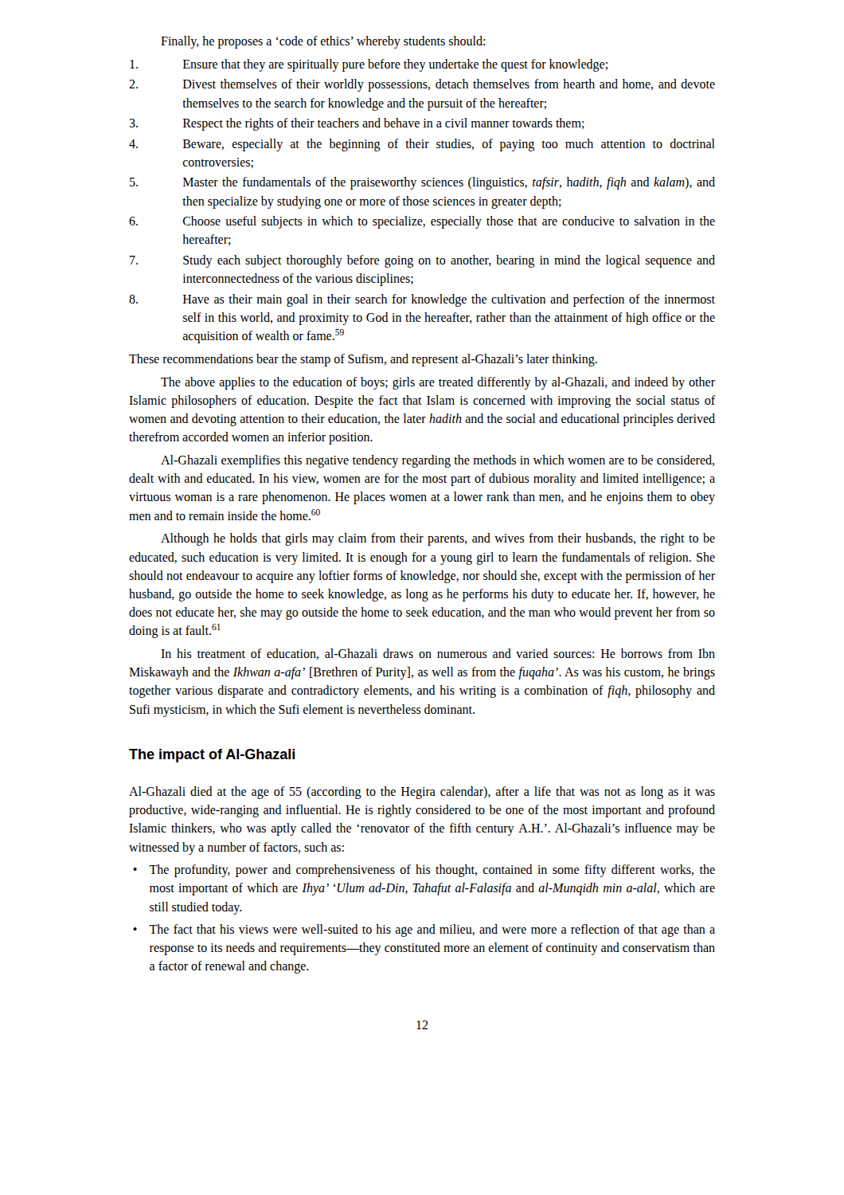Finally, he proposes a ‘code of ethics’ whereby students should:
1. Ensure that they are spiritually pure before they undertake the quest for knowledge;
2. Divest themselves of their worldly possessions, detach themselves from hearth and home, and devote themselves to the search for knowledge and the pursuit of the hereafter;
3. Respect the rights of their teachers and behave in a civil manner towards them;
4. Beware, especially at the beginning of their studies, of paying too much attention to doctrinal controversies;
5. Master the fundamentals of the praiseworthy sciences (linguistics, tafsir, hadith, fiqh and kalam), and then specialize by studying one or more of those sciences in greater depth;
6. Choose useful subjects in which to specialize, especially those that are conducive to salvation in the hereafter;
7. Study each subject thoroughly before going on to another, bearing in mind the logical sequence and interconnectedness of the various disciplines;
8. Have as their main goal in their search for knowledge the cultivation and perfection of the innermost self in this world, and proximity to God in the hereafter, rather than the attainment of high office or the acquisition of wealth or fame.59
These recommendations bear the stamp of Sufism, and represent al-Ghazali’s later thinking.
The above applies to the education of boys; girls are treated differently by al-Ghazali, and indeed by other Islamic philosophers of education. Despite the fact that Islam is concerned with improving the social status of women and devoting attention to their education, the later hadith and the social and educational principles derived therefrom accorded women an inferior position.
Al-Ghazali exemplifies this negative tendency regarding the methods in which women are to be considered, dealt with and educated. In his view, women are for the most part of dubious morality and limited intelligence; a virtuous woman is a rare phenomenon. He places women at a lower rank than men, and he enjoins them to obey men and to remain inside the home.60
Although he holds that girls may claim from their parents, and wives from their husbands, the right to be educated, such education is very limited. It is enough for a young girl to learn the fundamentals of religion. She should not endeavour to acquire any loftier forms of knowledge, nor should she, except with the permission of her husband, go outside the home to seek knowledge, as long as he performs his duty to educate her. If, however, he does not educate her, she may go outside the home to seek education, and the man who would prevent her from so doing is at fault.61
In his treatment of education, al-Ghazali draws on numerous and varied sources: He borrows from Ibn Miskawayh and the Ikhwan a-afa’ [Brethren of Purity], as well as from the fuqaha’. As was his custom, he brings together various disparate and contradictory elements, and his writing is a combination of fiqh, philosophy and Sufi mysticism, in which the Sufi element is nevertheless dominant.
The impact of Al-Ghazali
Al-Ghazali died at the age of 55 (according to the Hegira calendar), after a life that was not as long as it was productive, wide-ranging and influential. He is rightly considered to be one of the most important and profound Islamic thinkers, who was aptly called the ‘renovator of the fifth century A.H.’. Al-Ghazali’s influence may be witnessed by a number of factors, such as:
The profundity, power and comprehensiveness of his thought, contained in some fifty different works, the most important of which are Ihya’ ‘Ulum ad-Din, Tahafut al-Falasifa and al-Munqidh min a-alal, which are still studied today.
The fact that his views were well-suited to his age and milieu, and were more a reflection of that age than a response to its needs and requirements—they constituted more an element of continuity and conservatism than a factor of renewal and change.
12